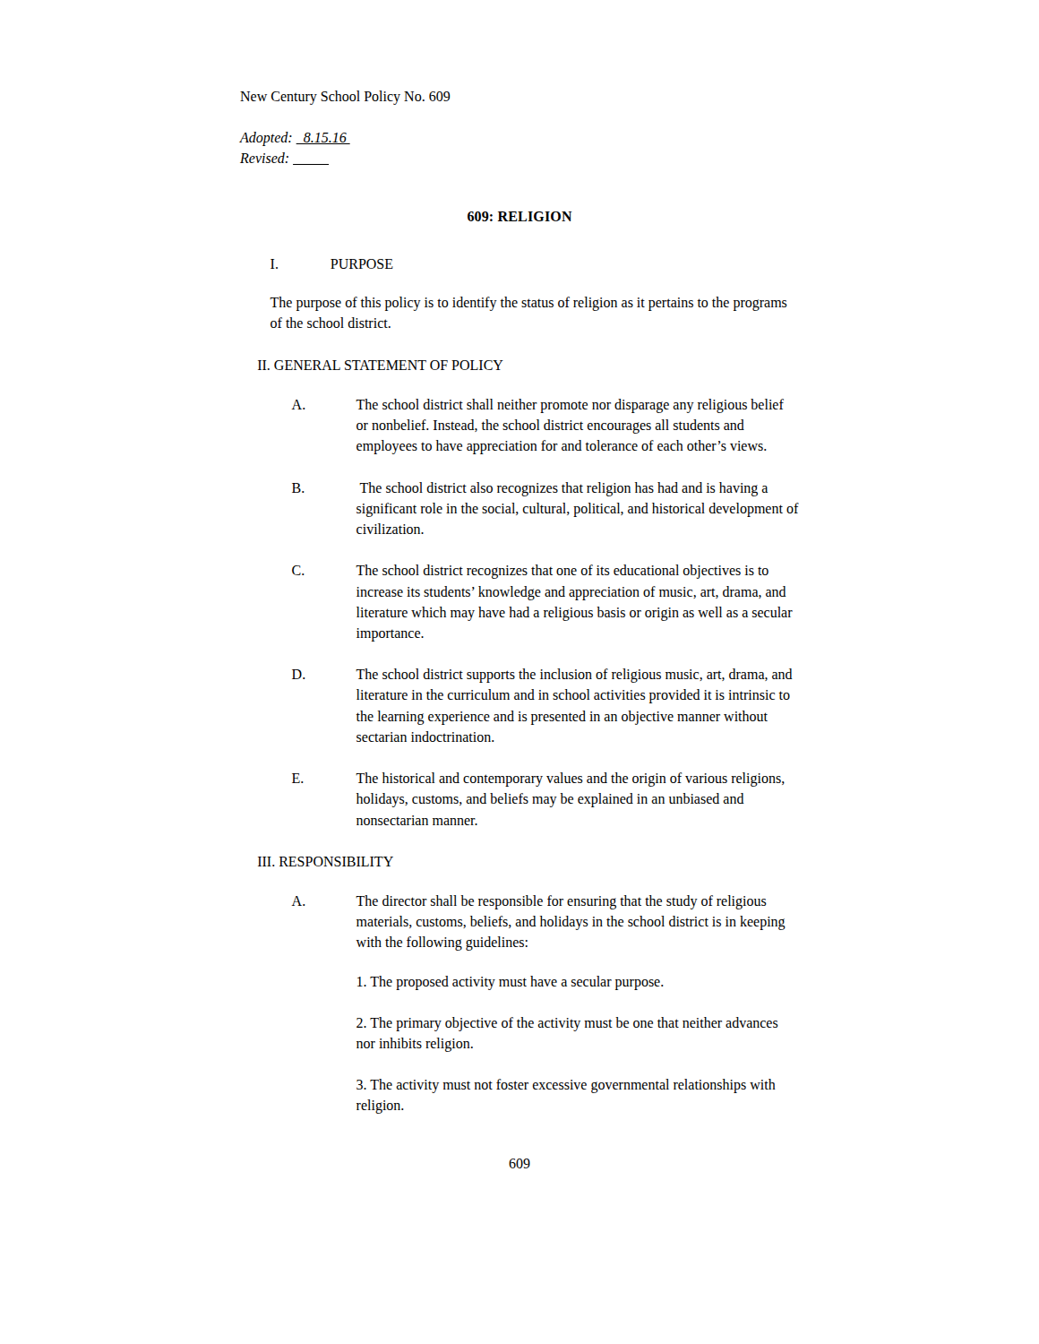New Century School Policy No. 609
Adopted: 8.15.16
Revised:
609: RELIGION
I. PURPOSE
The purpose of this policy is to identify the status of religion as it pertains to the programs of the school district.
II. GENERAL STATEMENT OF POLICY
A. The school district shall neither promote nor disparage any religious belief or nonbelief. Instead, the school district encourages all students and employees to have appreciation for and tolerance of each other’s views.
B. The school district also recognizes that religion has had and is having a significant role in the social, cultural, political, and historical development of civilization.
C. The school district recognizes that one of its educational objectives is to increase its students’ knowledge and appreciation of music, art, drama, and literature which may have had a religious basis or origin as well as a secular importance.
D. The school district supports the inclusion of religious music, art, drama, and literature in the curriculum and in school activities provided it is intrinsic to the learning experience and is presented in an objective manner without sectarian indoctrination.
E. The historical and contemporary values and the origin of various religions, holidays, customs, and beliefs may be explained in an unbiased and nonsectarian manner.
III. RESPONSIBILITY
A. The director shall be responsible for ensuring that the study of religious materials, customs, beliefs, and holidays in the school district is in keeping with the following guidelines:
1. The proposed activity must have a secular purpose.
2. The primary objective of the activity must be one that neither advances nor inhibits religion.
3. The activity must not foster excessive governmental relationships with religion.
609